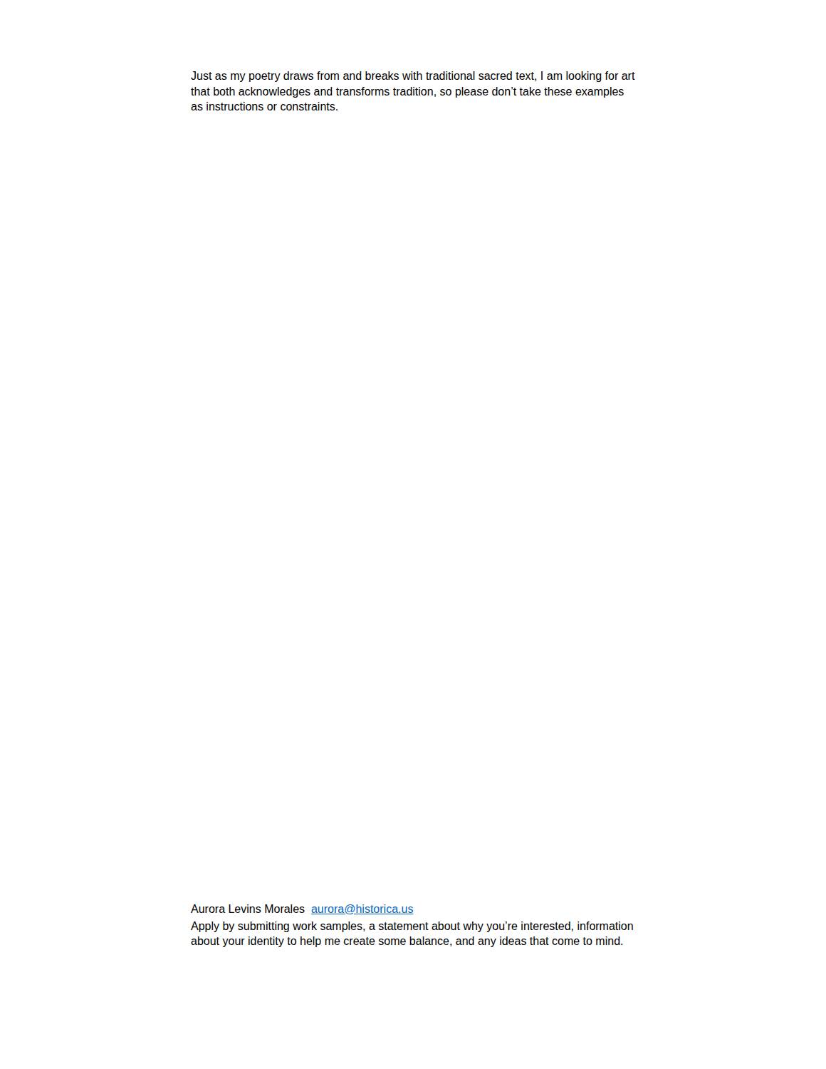Just as my poetry draws from and breaks with traditional sacred text, I am looking for art that both acknowledges and transforms tradition, so please don’t take these examples as instructions or constraints.
Aurora Levins Morales aurora@historica.us
Apply by submitting work samples, a statement about why you’re interested, information about your identity to help me create some balance, and any ideas that come to mind.